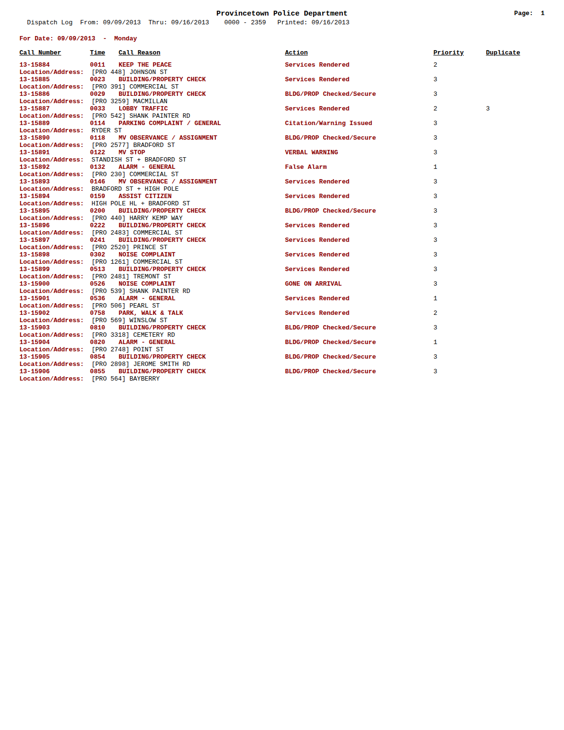Page: 1
Provincetown Police Department
Dispatch Log From: 09/09/2013 Thru: 09/16/2013 0000 - 2359 Printed: 09/16/2013
For Date: 09/09/2013 - Monday
| Call Number | Time | Call Reason | Action | Priority | Duplicate |
| --- | --- | --- | --- | --- | --- |
| 13-15884 | 0011 | KEEP THE PEACE | Services Rendered | 2 | |
| Location/Address: [PRO 448] JOHNSON ST |
| 13-15885 | 0023 | BUILDING/PROPERTY CHECK | Services Rendered | 3 | |
| Location/Address: [PRO 391] COMMERCIAL ST |
| 13-15886 | 0029 | BUILDING/PROPERTY CHECK | BLDG/PROP Checked/Secure | 3 | |
| Location/Address: [PRO 3259] MACMILLAN |
| 13-15887 | 0033 | LOBBY TRAFFIC | Services Rendered | 2 | 3 |
| Location/Address: [PRO 542] SHANK PAINTER RD |
| 13-15889 | 0114 | PARKING COMPLAINT / GENERAL | Citation/Warning Issued | 3 | |
| Location/Address: RYDER ST |
| 13-15890 | 0118 | MV OBSERVANCE / ASSIGNMENT | BLDG/PROP Checked/Secure | 3 | |
| Location/Address: [PRO 2577] BRADFORD ST |
| 13-15891 | 0122 | MV STOP | VERBAL WARNING | 3 | |
| Location/Address: STANDISH ST + BRADFORD ST |
| 13-15892 | 0132 | ALARM - GENERAL | False Alarm | 1 | |
| Location/Address: [PRO 230] COMMERCIAL ST |
| 13-15893 | 0146 | MV OBSERVANCE / ASSIGNMENT | Services Rendered | 3 | |
| Location/Address: BRADFORD ST + HIGH POLE |
| 13-15894 | 0159 | ASSIST CITIZEN | Services Rendered | 3 | |
| Location/Address: HIGH POLE HL + BRADFORD ST |
| 13-15895 | 0200 | BUILDING/PROPERTY CHECK | BLDG/PROP Checked/Secure | 3 | |
| Location/Address: [PRO 440] HARRY KEMP WAY |
| 13-15896 | 0222 | BUILDING/PROPERTY CHECK | Services Rendered | 3 | |
| Location/Address: [PRO 2483] COMMERCIAL ST |
| 13-15897 | 0241 | BUILDING/PROPERTY CHECK | Services Rendered | 3 | |
| Location/Address: [PRO 2520] PRINCE ST |
| 13-15898 | 0302 | NOISE COMPLAINT | Services Rendered | 3 | |
| Location/Address: [PRO 1261] COMMERCIAL ST |
| 13-15899 | 0513 | BUILDING/PROPERTY CHECK | Services Rendered | 3 | |
| Location/Address: [PRO 2481] TREMONT ST |
| 13-15900 | 0526 | NOISE COMPLAINT | GONE ON ARRIVAL | 3 | |
| Location/Address: [PRO 539] SHANK PAINTER RD |
| 13-15901 | 0536 | ALARM - GENERAL | Services Rendered | 1 | |
| Location/Address: [PRO 506] PEARL ST |
| 13-15902 | 0758 | PARK, WALK & TALK | Services Rendered | 2 | |
| Location/Address: [PRO 569] WINSLOW ST |
| 13-15903 | 0810 | BUILDING/PROPERTY CHECK | BLDG/PROP Checked/Secure | 3 | |
| Location/Address: [PRO 3318] CEMETERY RD |
| 13-15904 | 0820 | ALARM - GENERAL | BLDG/PROP Checked/Secure | 1 | |
| Location/Address: [PRO 2748] POINT ST |
| 13-15905 | 0854 | BUILDING/PROPERTY CHECK | BLDG/PROP Checked/Secure | 3 | |
| Location/Address: [PRO 2898] JEROME SMITH RD |
| 13-15906 | 0855 | BUILDING/PROPERTY CHECK | BLDG/PROP Checked/Secure | 3 | |
| Location/Address: [PRO 564] BAYBERRY |